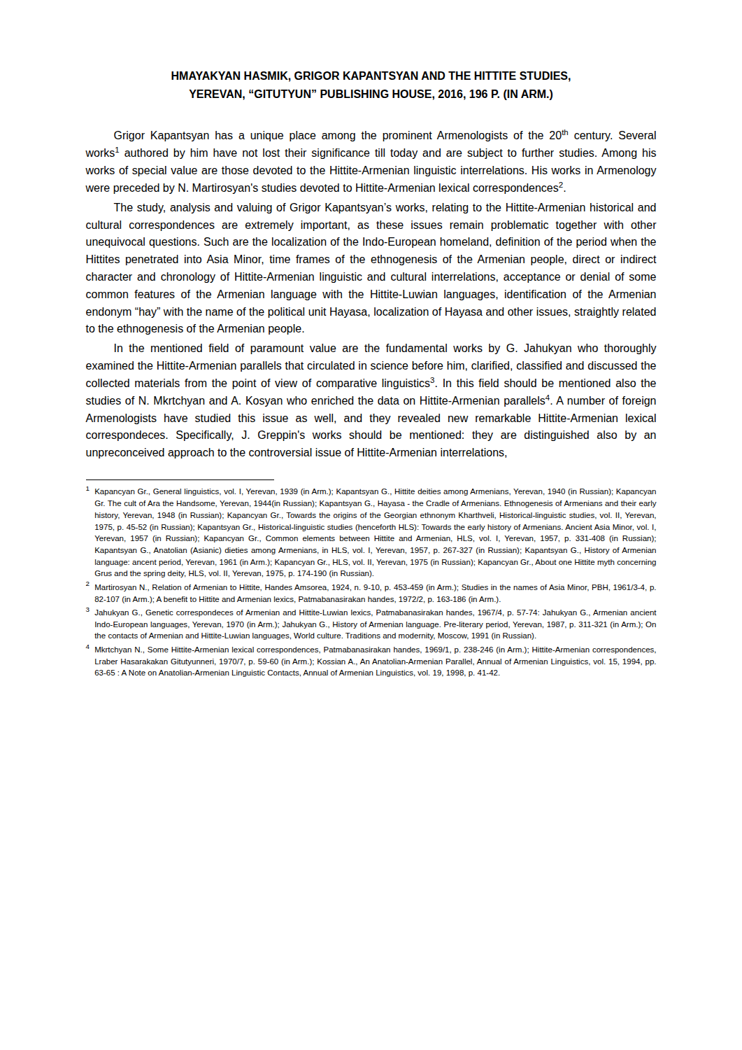Hmayakyan Hasmik, Grigor Kapantsyan and the Hittite Studies,
Yerevan, “Gitutyun” Publishing House, 2016, 196 p. (in Arm.)
Grigor Kapantsyan has a unique place among the prominent Armenologists of the 20th century. Several works1 authored by him have not lost their significance till today and are subject to further studies. Among his works of special value are those devoted to the Hittite-Armenian linguistic interrelations. His works in Armenology were preceded by N. Martirosyan's studies devoted to Hittite-Armenian lexical correspondences2.
The study, analysis and valuing of Grigor Kapantsyan’s works, relating to the Hittite-Armenian historical and cultural correspondences are extremely important, as these issues remain problematic together with other unequivocal questions. Such are the localization of the Indo-European homeland, definition of the period when the Hittites penetrated into Asia Minor, time frames of the ethnogenesis of the Armenian people, direct or indirect character and chronology of Hittite-Armenian linguistic and cultural interrelations, acceptance or denial of some common features of the Armenian language with the Hittite-Luwian languages, identification of the Armenian endonym “hay” with the name of the political unit Hayasa, localization of Hayasa and other issues, straightly related to the ethnogenesis of the Armenian people.
In the mentioned field of paramount value are the fundamental works by G. Jahukyan who thoroughly examined the Hittite-Armenian parallels that circulated in science before him, clarified, classified and discussed the collected materials from the point of view of comparative linguistics3. In this field should be mentioned also the studies of N. Mkrtchyan and A. Kosyan who enriched the data on Hittite-Armenian parallels4. A number of foreign Armenologists have studied this issue as well, and they revealed new remarkable Hittite-Armenian lexical correspondeces. Specifically, J. Greppin's works should be mentioned: they are distinguished also by an unpreconceived approach to the controversial issue of Hittite-Armenian interrelations,
Kapancyan Gr., General linguistics, vol. I, Yerevan, 1939 (in Arm.); Kapantsyan G., Hittite deities among Armenians, Yerevan, 1940 (in Russian); Kapancyan Gr. The cult of Ara the Handsome, Yerevan, 1944(in Russian); Kapantsyan G., Hayasa - the Cradle of Armenians. Ethnogenesis of Armenians and their early history, Yerevan, 1948 (in Russian); Kapancyan Gr., Towards the origins of the Georgian ethnonym Kharthveli, Historical-linguistic studies, vol. II, Yerevan, 1975, p. 45-52 (in Russian); Kapantsyan Gr., Historical-linguistic studies (henceforth HLS): Towards the early history of Armenians. Ancient Asia Minor, vol. I, Yerevan, 1957 (in Russian); Kapancyan Gr., Common elements between Hittite and Armenian, HLS, vol. I, Yerevan, 1957, p. 331-408 (in Russian); Kapantsyan G., Anatolian (Asianic) dieties among Armenians, in HLS, vol. I, Yerevan, 1957, p. 267-327 (in Russian); Kapantsyan G., History of Armenian language: ancent period, Yerevan, 1961 (in Arm.); Kapancyan Gr., HLS, vol. II, Yerevan, 1975 (in Russian); Kapancyan Gr., About one Hittite myth concerning Grus and the spring deity, HLS, vol. II, Yerevan, 1975, p. 174-190 (in Russian).
Martirosyan N., Relation of Armenian to Hittite, Handes Amsorea, 1924, n. 9-10, p. 453-459 (in Arm.); Studies in the names of Asia Minor, PBH, 1961/3-4, p. 82-107 (in Arm.); A benefit to Hittite and Armenian lexics, Patmabanasirakan handes, 1972/2, p. 163-186 (in Arm.).
Jahukyan G., Genetic correspondeces of Armenian and Hittite-Luwian lexics, Patmabanasirakan handes, 1967/4, p. 57-74: Jahukyan G., Armenian ancient Indo-European languages, Yerevan, 1970 (in Arm.); Jahukyan G., History of Armenian language. Pre-literary period, Yerevan, 1987, p. 311-321 (in Arm.); On the contacts of Armenian and Hittite-Luwian languages, World culture. Traditions and modernity, Moscow, 1991 (in Russian).
Mkrtchyan N., Some Hittite-Armenian lexical correspondences, Patmabanasirakan handes, 1969/1, p. 238-246 (in Arm.); Hittite-Armenian correspondences, Lraber Hasarakakan Gitutyunneri, 1970/7, p. 59-60 (in Arm.); Kossian A., An Anatolian-Armenian Parallel, Annual of Armenian Linguistics, vol. 15, 1994, pp. 63-65 : A Note on Anatolian-Armenian Linguistic Contacts, Annual of Armenian Linguistics, vol. 19, 1998, p. 41-42.